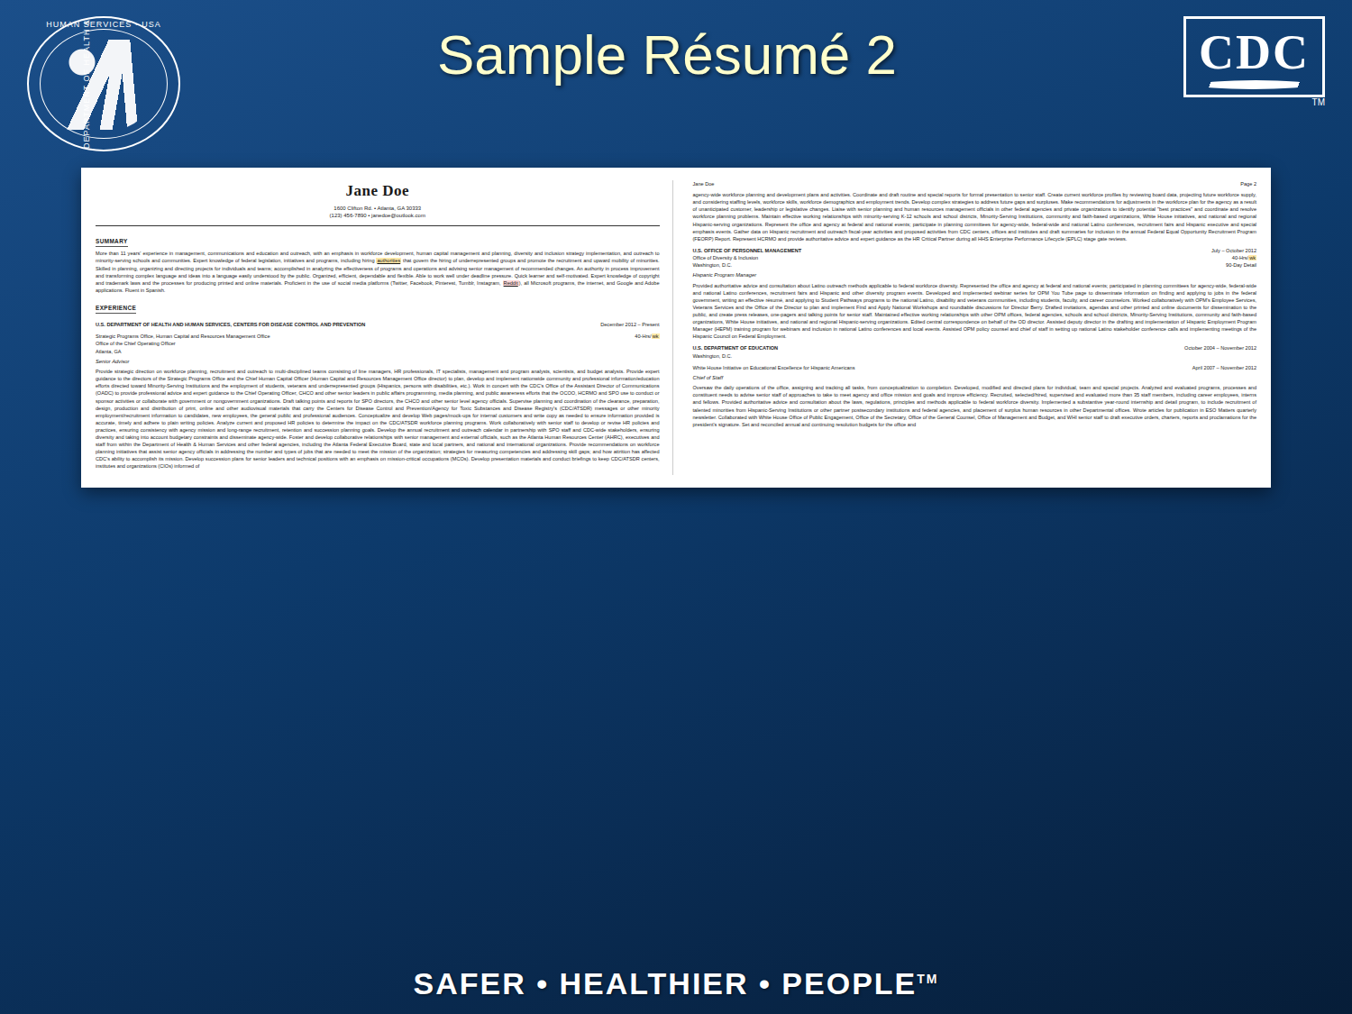HUMAN SERVICES · USA DEPARTMENT OF HEALTH &
Sample Résumé 2
CDC
TM
Jane Doe
1600 Clifton Rd. • Atlanta, GA 30333
(123) 456-7890 • janedoe@outlook.com
Summary
More than 11 years' experience in management, communications and education and outreach, with an emphasis in workforce development, human capital management and planning, diversity and inclusion strategy implementation, and outreach to minority-serving schools and communities. Expert knowledge of federal legislation, initiatives and programs, including hiring authorities that govern the hiring of underrepresented groups and promote the recruitment and upward mobility of minorities. Skilled in planning, organizing and directing projects for individuals and teams; accomplished in analyzing the effectiveness of programs and operations and advising senior management of recommended changes. An authority in process improvement and transforming complex language and ideas into a language easily understood by the public. Organized, efficient, dependable and flexible. Able to work well under deadline pressure. Quick learner and self-motivated. Expert knowledge of copyright and trademark laws and the processes for producing printed and online materials. Proficient in the use of social media platforms (Twitter, Facebook, Pinterest, Tumblr, Instagram, Reddit), all Microsoft programs, the internet, and Google and Adobe applications. Fluent in Spanish.
Experience
U.S. Department of Health and Human Services, Centers for Disease Control and Prevention
December 2012 – Present
Strategic Programs Office, Human Capital and Resources Management Office
Office of the Chief Operating Officer
Atlanta, GA
40-Hrs/wk
Senior Advisor
Provide strategic direction on workforce planning, recruitment and outreach to multi-disciplined teams consisting of line managers, HR professionals, IT specialists, management and program analysts, scientists, and budget analysts. Provide expert guidance to the directors of the Strategic Programs Office and the Chief Human Capital Officer (Human Capital and Resources Management Office director) to plan, develop and implement nationwide community and professional information/education efforts directed toward Minority-Serving Institutions and the employment of students, veterans and underrepresented groups (Hispanics, persons with disabilities, etc.). Work in concert with the CDC's Office of the Assistant Director of Communications (OADC) to provide professional advice and expert guidance to the Chief Operating Officer, CHCO and other senior leaders in public affairs programming, media planning, and public awareness efforts that the OCOO, HCRMO and SPO use to conduct or sponsor activities or collaborate with government or nongovernment organizations. Draft talking points and reports for SPO directors, the CHCO and other senior level agency officials. Supervise planning and coordination of the clearance, preparation, design, production and distribution of print, online and other audiovisual materials that carry the Centers for Disease Control and Prevention/Agency for Toxic Substances and Disease Registry's (CDC/ATSDR) messages or other minority employment/recruitment information to candidates, new employees, the general public and professional audiences. Conceptualize and develop Web pages/mock-ups for internal customers and write copy as needed to ensure information provided is accurate, timely and adhere to plain writing policies. Analyze current and proposed HR policies to determine the impact on the CDC/ATSDR workforce planning programs. Work collaboratively with senior staff to develop or revise HR policies and practices, ensuring consistency with agency mission and long-range recruitment, retention and succession planning goals. Develop the annual recruitment and outreach calendar in partnership with SPO staff and CDC-wide stakeholders, ensuring diversity and taking into account budgetary constraints and disseminate agency-wide. Foster and develop collaborative relationships with senior management and external officials, such as the Atlanta Human Resources Center (AHRC), executives and staff from within the Department of Health & Human Services and other federal agencies, including the Atlanta Federal Executive Board, state and local partners, and national and international organizations. Provide recommendations on workforce planning initiatives that assist senior agency officials in addressing the number and types of jobs that are needed to meet the mission of the organization; strategies for measuring competencies and addressing skill gaps; and how attrition has affected CDC's ability to accomplish its mission. Develop succession plans for senior leaders and technical positions with an emphasis on mission-critical occupations (MCOs). Develop presentation materials and conduct briefings to keep CDC/ATSDR centers, institutes and organizations (CIOs) informed of
Jane Doe Page 2
agency-wide workforce planning and development plans and activities. Coordinate and draft routine and special reports for formal presentation to senior staff. Create current workforce profiles by reviewing board data, projecting future workforce supply, and considering staffing levels, workforce skills, workforce demographics and employment trends. Develop complex strategies to address future gaps and surpluses. Make recommendations for adjustments in the workforce plan for the agency as a result of unanticipated customer, leadership or legislative changes. Liaise with senior planning and human resources management officials in other federal agencies and private organizations to identify potential "best practices" and coordinate and resolve workforce planning problems. Maintain effective working relationships with minority-serving K-12 schools and school districts, Minority-Serving Institutions, community and faith-based organizations, White House initiatives, and national and regional Hispanic-serving organizations. Represent the office and agency at federal and national events; participate in planning committees for agency-wide, federal-wide and national Latino conferences, recruitment fairs and Hispanic executive and special emphasis events. Gather data on Hispanic recruitment and outreach fiscal-year activities and proposed activities from CDC centers, offices and institutes and draft summaries for inclusion in the annual Federal Equal Opportunity Recruitment Program (FEORP) Report. Represent HCRMO and provide authoritative advice and expert guidance as the HR Critical Partner during all HHS Enterprise Performance Lifecycle (EPLC) stage gate reviews.
U.S. Office of Personnel Management
Office of Diversity & Inclusion
Washington, D.C.
July – October 2012
40-Hrs/wk
90-Day Detail
Hispanic Program Manager
Provided authoritative advice and consultation about Latino outreach methods applicable to federal workforce diversity. Represented the office and agency at federal and national events; participated in planning committees for agency-wide, federal-wide and national Latino conferences, recruitment fairs and Hispanic and other diversity program events. Developed and implemented webinar series for OPM You Tube page to disseminate information on finding and applying to jobs in the federal government, writing an effective résumé, and applying to Student Pathways programs to the national Latino, disability and veterans communities, including students, faculty, and career counselors. Worked collaboratively with OPM's Employee Services, Veterans Services and the Office of the Director to plan and implement Find and Apply National Workshops and roundtable discussions for Director Berry. Drafted invitations, agendas and other printed and online documents for dissemination to the public, and create press releases, one-pagers and talking points for senior staff. Maintained effective working relationships with other OPM offices, federal agencies, schools and school districts, Minority-Serving Institutions, community and faith-based organizations, White House initiatives, and national and regional Hispanic-serving organizations. Edited central correspondence on behalf of the OD director. Assisted deputy director in the drafting and implementation of Hispanic Employment Program Manager (HEPM) training program for webinars and inclusion in national Latino conferences and local events. Assisted OPM policy counsel and chief of staff in setting up national Latino stakeholder conference calls and implementing meetings of the Hispanic Council on Federal Employment.
U.S. Department of Education
Washington, D.C.
October 2004 – November 2012
White House Initiative on Educational Excellence for Hispanic Americans
April 2007 – November 2012
Chief of Staff
Oversaw the daily operations of the office, assigning and tracking all tasks, from conceptualization to completion. Developed, modified and directed plans for individual, team and special projects. Analyzed and evaluated programs, processes and constituent needs to advise senior staff of approaches to take to meet agency and office mission and goals and improve efficiency. Recruited, selected/hired, supervised and evaluated more than 35 staff members, including career employees, interns and fellows. Provided authoritative advice and consultation about the laws, regulations, principles and methods applicable to federal workforce diversity. Implemented a substantive year-round internship and detail program, to include recruitment of talented minorities from Hispanic-Serving Institutions or other partner postsecondary institutions and federal agencies, and placement of surplus human resources in other Departmental offices. Wrote articles for publication in ESO Matters quarterly newsletter. Collaborated with White House Office of Public Engagement, Office of the Secretary, Office of the General Counsel, Office of Management and Budget, and WHI senior staff to draft executive orders, charters, reports and proclamations for the president's signature. Set and reconciled annual and continuing resolution budgets for the office and
SAFER • HEALTHIER • PEOPLETM